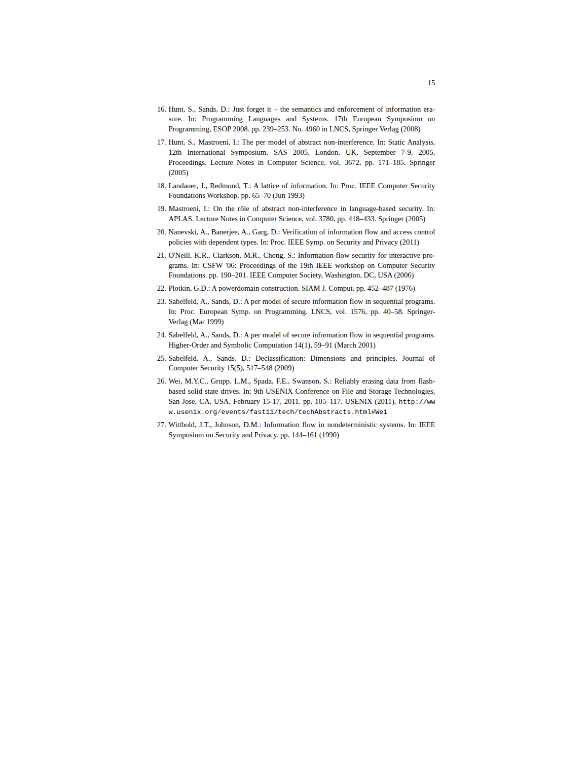15
16. Hunt, S., Sands, D.: Just forget it – the semantics and enforcement of information erasure. In: Programming Languages and Systems. 17th European Symposium on Programming, ESOP 2008. pp. 239–253. No. 4960 in LNCS, Springer Verlag (2008)
17. Hunt, S., Mastroeni, I.: The per model of abstract non-interference. In: Static Analysis, 12th International Symposium, SAS 2005, London, UK, September 7-9, 2005, Proceedings. Lecture Notes in Computer Science, vol. 3672, pp. 171–185. Springer (2005)
18. Landauer, J., Redmond, T.: A lattice of information. In: Proc. IEEE Computer Security Foundations Workshop. pp. 65–70 (Jun 1993)
19. Mastroeni, I.: On the rôle of abstract non-interference in language-based security. In: APLAS. Lecture Notes in Computer Science, vol. 3780, pp. 418–433. Springer (2005)
20. Nanevski, A., Banerjee, A., Garg, D.: Verification of information flow and access control policies with dependent types. In: Proc. IEEE Symp. on Security and Privacy (2011)
21. O'Neill, K.R., Clarkson, M.R., Chong, S.: Information-flow security for interactive programs. In: CSFW '06: Proceedings of the 19th IEEE workshop on Computer Security Foundations. pp. 190–201. IEEE Computer Society, Washington, DC, USA (2006)
22. Plotkin, G.D.: A powerdomain construction. SIAM J. Comput. pp. 452–487 (1976)
23. Sabelfeld, A., Sands, D.: A per model of secure information flow in sequential programs. In: Proc. European Symp. on Programming. LNCS, vol. 1576, pp. 40–58. Springer-Verlag (Mar 1999)
24. Sabelfeld, A., Sands, D.: A per model of secure information flow in sequential programs. Higher-Order and Symbolic Computation 14(1), 59–91 (March 2001)
25. Sabelfeld, A., Sands, D.: Declassification: Dimensions and principles. Journal of Computer Security 15(5), 517–548 (2009)
26. Wei, M.Y.C., Grupp, L.M., Spada, F.E., Swanson, S.: Reliably erasing data from flash-based solid state drives. In: 9th USENIX Conference on File and Storage Technologies, San Jose, CA, USA, February 15-17, 2011. pp. 105–117. USENIX (2011), http://www.usenix.org/events/fast11/tech/techAbstracts.html#Wei
27. Wittbold, J.T., Johnson, D.M.: Information flow in nondeterministic systems. In: IEEE Symposium on Security and Privacy. pp. 144–161 (1990)